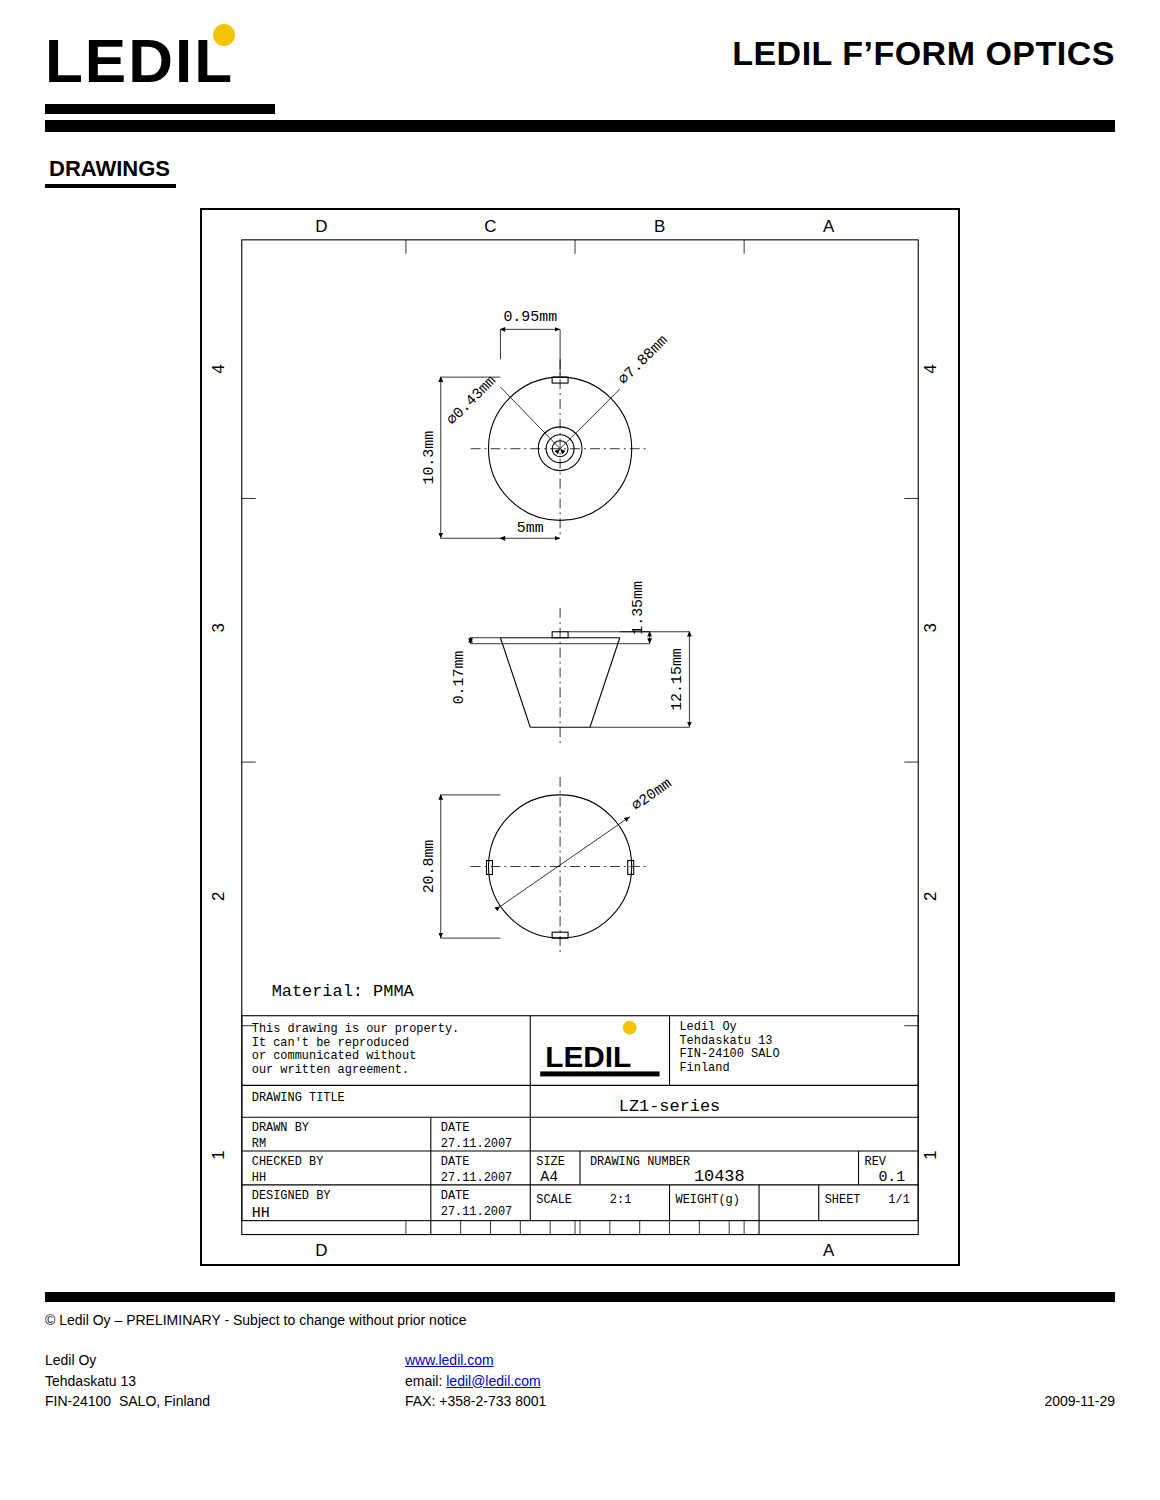LEDIL
LEDIL F’FORM OPTICS
DRAWINGS
D C B A D A 4 3 2 1 4 3 2 1 0.95mm ⌀0.43mm ⌀7.88mm 5mm 10.3mm 1.35mm 12.15mm 0.17mm ⌀20mm 20.8mm Material: PMMA This drawing is our property. It can't be reproduced or communicated without our written agreement. LEDIL Ledil Oy Tehdaskatu 13 FIN-24100 SALO Finland DRAWING TITLE LZ1-series DRAWN BY DATE RM 27.11.2007 CHECKED BY DATE HH 27.11.2007 DESIGNED BY DATE HH 27.11.2007 SIZE A4 DRAWING NUMBER 10438 REV 0.1 SCALE 2:1 WEIGHT(g) SHEET 1/1
© Ledil Oy – PRELIMINARY - Subject to change without prior notice
Ledil Oy
Tehdaskatu 13
FIN-24100 SALO, Finland
www.ledil.com
email: ledil@ledil.com
FAX: +358-2-733 8001 2009-11-29